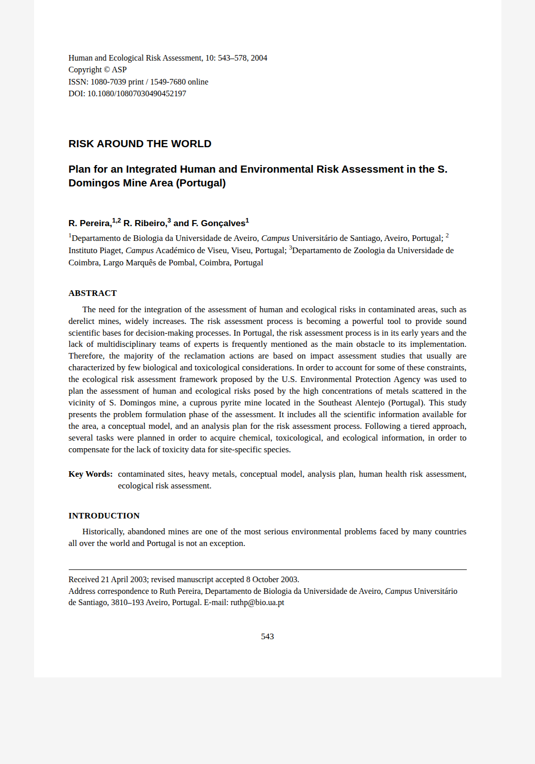Human and Ecological Risk Assessment, 10: 543–578, 2004
Copyright © ASP
ISSN: 1080-7039 print / 1549-7680 online
DOI: 10.1080/10807030490452197
RISK AROUND THE WORLD
Plan for an Integrated Human and Environmental Risk Assessment in the S. Domingos Mine Area (Portugal)
R. Pereira,1,2 R. Ribeiro,3 and F. Gonçalves1
1Departamento de Biologia da Universidade de Aveiro, Campus Universitário de Santiago, Aveiro, Portugal; 2 Instituto Piaget, Campus Académico de Viseu, Viseu, Portugal; 3Departamento de Zoologia da Universidade de Coimbra, Largo Marquês de Pombal, Coimbra, Portugal
ABSTRACT
The need for the integration of the assessment of human and ecological risks in contaminated areas, such as derelict mines, widely increases. The risk assessment process is becoming a powerful tool to provide sound scientific bases for decision-making processes. In Portugal, the risk assessment process is in its early years and the lack of multidisciplinary teams of experts is frequently mentioned as the main obstacle to its implementation. Therefore, the majority of the reclamation actions are based on impact assessment studies that usually are characterized by few biological and toxicological considerations. In order to account for some of these constraints, the ecological risk assessment framework proposed by the U.S. Environmental Protection Agency was used to plan the assessment of human and ecological risks posed by the high concentrations of metals scattered in the vicinity of S. Domingos mine, a cuprous pyrite mine located in the Southeast Alentejo (Portugal). This study presents the problem formulation phase of the assessment. It includes all the scientific information available for the area, a conceptual model, and an analysis plan for the risk assessment process. Following a tiered approach, several tasks were planned in order to acquire chemical, toxicological, and ecological information, in order to compensate for the lack of toxicity data for site-specific species.
Key Words: contaminated sites, heavy metals, conceptual model, analysis plan, human health risk assessment, ecological risk assessment.
INTRODUCTION
Historically, abandoned mines are one of the most serious environmental problems faced by many countries all over the world and Portugal is not an exception.
Received 21 April 2003; revised manuscript accepted 8 October 2003.
Address correspondence to Ruth Pereira, Departamento de Biologia da Universidade de Aveiro, Campus Universitário de Santiago, 3810–193 Aveiro, Portugal. E-mail: ruthp@bio.ua.pt
543